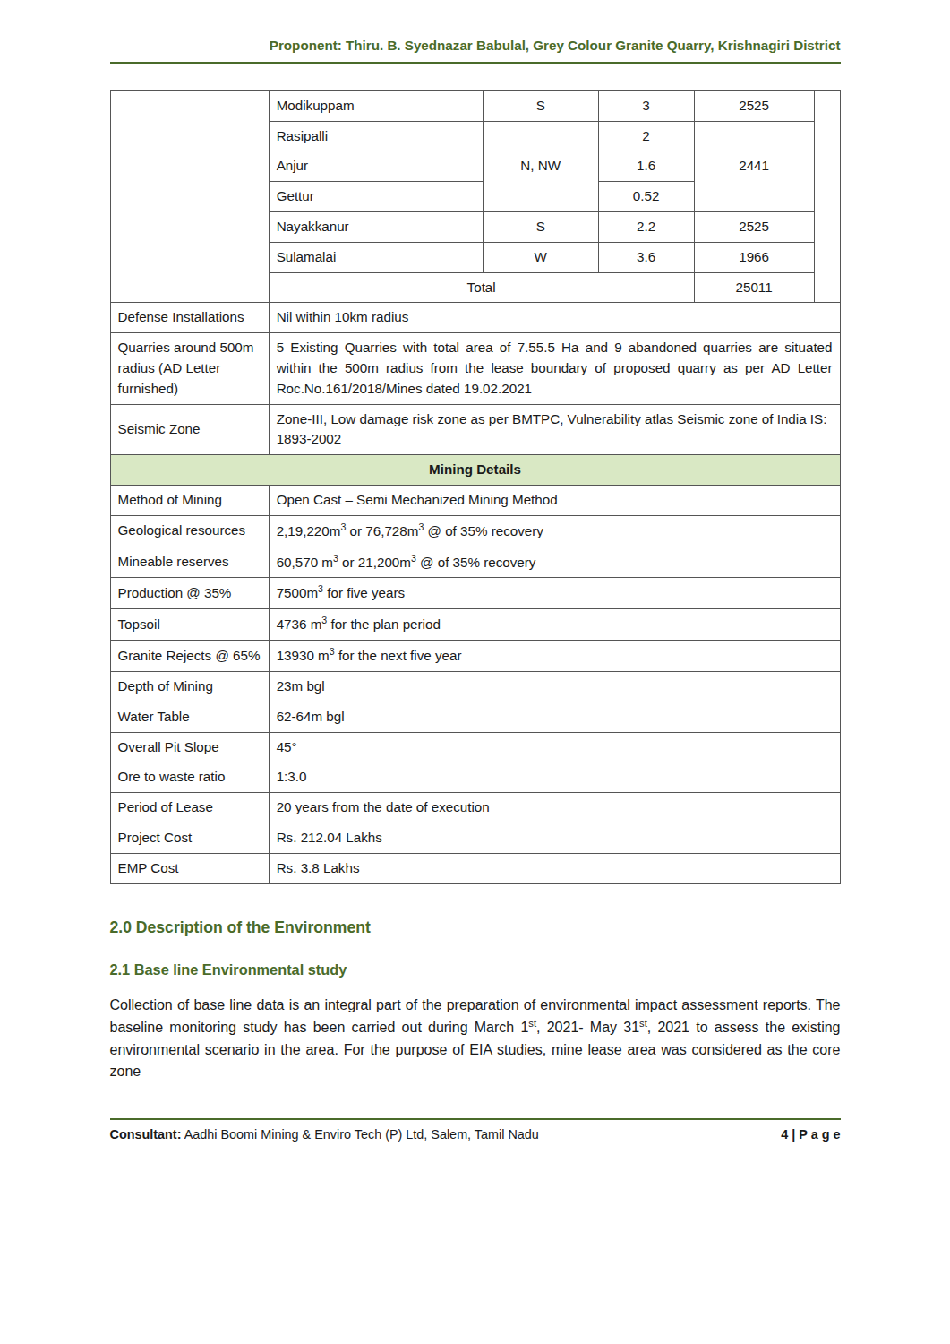Proponent: Thiru. B. Syednazar Babulal, Grey Colour Granite Quarry, Krishnagiri District
| | Modikuppam | S | 3 | 2525 | |
| Rasipalli | N, NW | 2 | 2441 |
| Anjur | 1.6 |
| Gettur | 0.52 |
| Nayakkanur | S | 2.2 | 2525 |
| Sulamalai | W | 3.6 | 1966 |
| Total | 25011 |
| Defense Installations | Nil within 10km radius |
| Quarries around 500m radius (AD Letter furnished) | 5 Existing Quarries with total area of 7.55.5 Ha and 9 abandoned quarries are situated within the 500m radius from the lease boundary of proposed quarry as per AD Letter Roc.No.161/2018/Mines dated 19.02.2021 |
| Seismic Zone | Zone-III, Low damage risk zone as per BMTPC, Vulnerability atlas Seismic zone of India IS: 1893-2002 |
| Mining Details |
| Method of Mining | Open Cast – Semi Mechanized Mining Method |
| Geological resources | 2,19,220m 3 or 76,728m 3 @ of 35% recovery |
| Mineable reserves | 60,570 m 3 or 21,200m 3 @ of 35% recovery |
| Production @ 35% | 7500m 3 for five years |
| Topsoil | 4736 m 3 for the plan period |
| Granite Rejects @ 65% | 13930 m 3 for the next five year |
| Depth of Mining | 23m bgl |
| Water Table | 62-64m bgl |
| Overall Pit Slope | 45° |
| Ore to waste ratio | 1:3.0 |
| Period of Lease | 20 years from the date of execution |
| Project Cost | Rs. 212.04 Lakhs |
| EMP Cost | Rs. 3.8 Lakhs |
2.0 Description of the Environment
2.1 Base line Environmental study
Collection of base line data is an integral part of the preparation of environmental impact assessment reports. The baseline monitoring study has been carried out during March 1st, 2021- May 31st, 2021 to assess the existing environmental scenario in the area. For the purpose of EIA studies, mine lease area was considered as the core zone
Consultant: Aadhi Boomi Mining & Enviro Tech (P) Ltd, Salem, Tamil Nadu
4 | P a g e